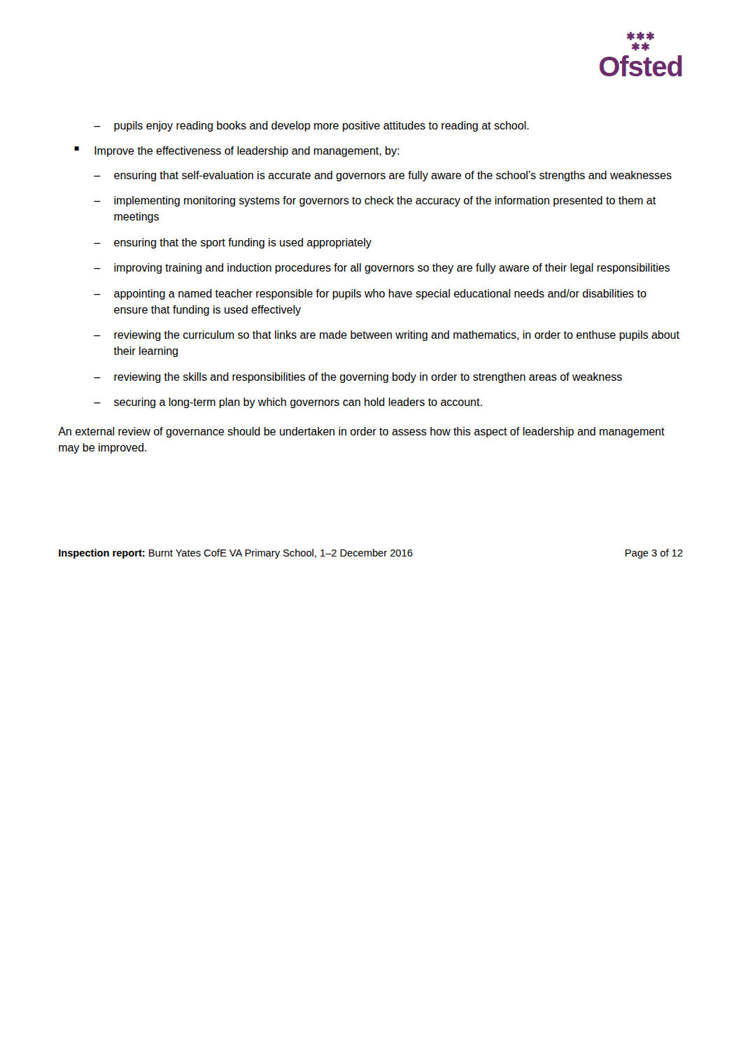✱✱✱
✱✱
Ofsted
pupils enjoy reading books and develop more positive attitudes to reading at school.
Improve the effectiveness of leadership and management, by:
ensuring that self-evaluation is accurate and governors are fully aware of the school’s strengths and weaknesses
implementing monitoring systems for governors to check the accuracy of the information presented to them at meetings
ensuring that the sport funding is used appropriately
improving training and induction procedures for all governors so they are fully aware of their legal responsibilities
appointing a named teacher responsible for pupils who have special educational needs and/or disabilities to ensure that funding is used effectively
reviewing the curriculum so that links are made between writing and mathematics, in order to enthuse pupils about their learning
reviewing the skills and responsibilities of the governing body in order to strengthen areas of weakness
securing a long-term plan by which governors can hold leaders to account.
An external review of governance should be undertaken in order to assess how this aspect of leadership and management may be improved.
Inspection report: Burnt Yates CofE VA Primary School, 1–2 December 2016
Page 3 of 12